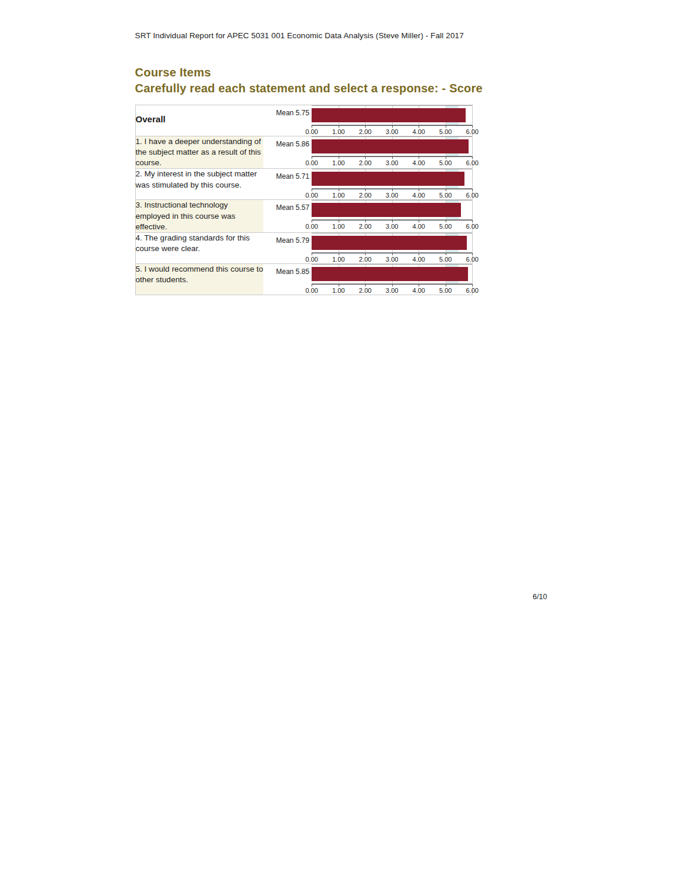SRT Individual Report for APEC 5031 001 Economic Data Analysis (Steve Miller) - Fall 2017
Course ItemsCarefully read each statement and select a response: - Score
| Overall | Mean 5.75 0.00 1.00 2.00 3.00 4.00 5.00 6.00 |
| 1. I have a deeper understanding of the subject matter as a result of this course. | Mean 5.86 0.00 1.00 2.00 3.00 4.00 5.00 6.00 |
| 2. My interest in the subject matter was stimulated by this course. | Mean 5.71 0.00 1.00 2.00 3.00 4.00 5.00 6.00 |
| 3. Instructional technology employed in this course was effective. | Mean 5.57 0.00 1.00 2.00 3.00 4.00 5.00 6.00 |
| 4. The grading standards for this course were clear. | Mean 5.79 0.00 1.00 2.00 3.00 4.00 5.00 6.00 |
| 5. I would recommend this course to other students. | Mean 5.85 0.00 1.00 2.00 3.00 4.00 5.00 6.00 |
6/10